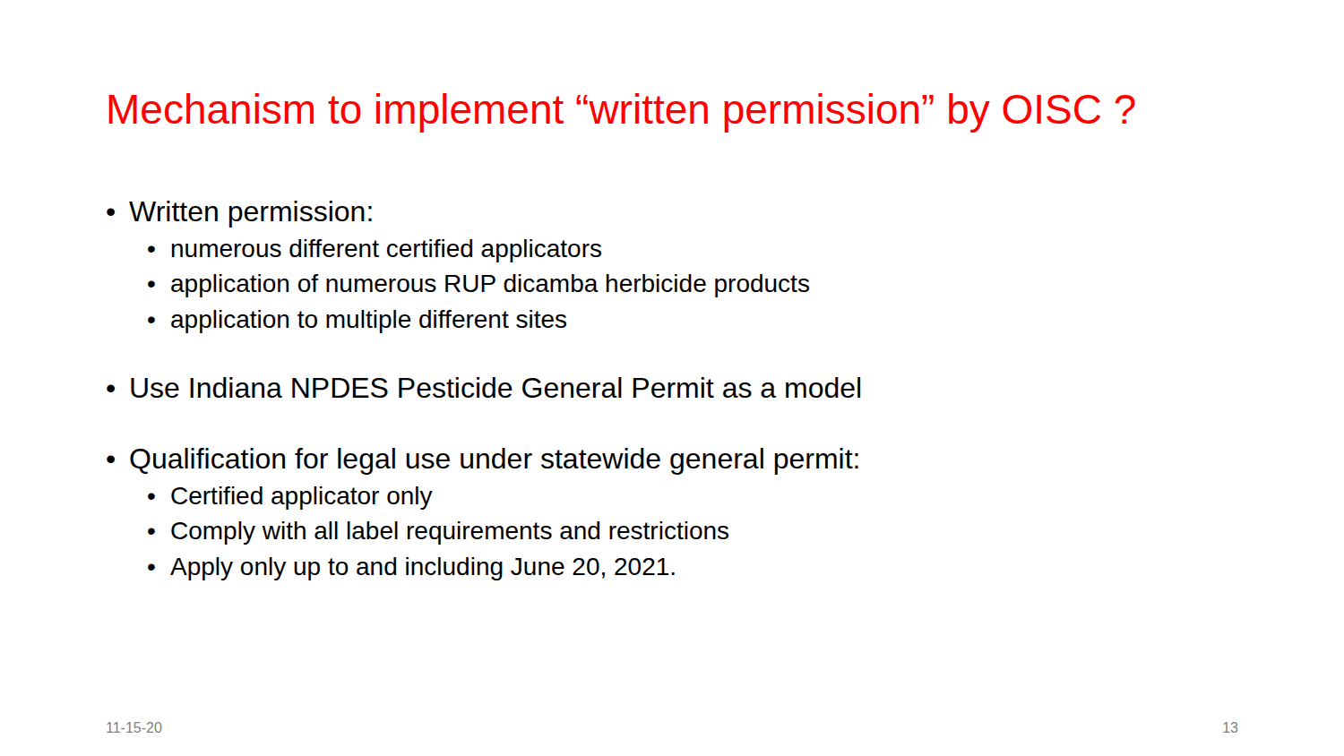Mechanism to implement “written permission” by OISC ?
Written permission:
numerous different certified applicators
application of numerous RUP dicamba herbicide products
application to multiple different sites
Use Indiana NPDES Pesticide General Permit as a model
Qualification for legal use under statewide general permit:
Certified applicator only
Comply with all label requirements and restrictions
Apply only up to and including June 20, 2021.
11-15-20
13